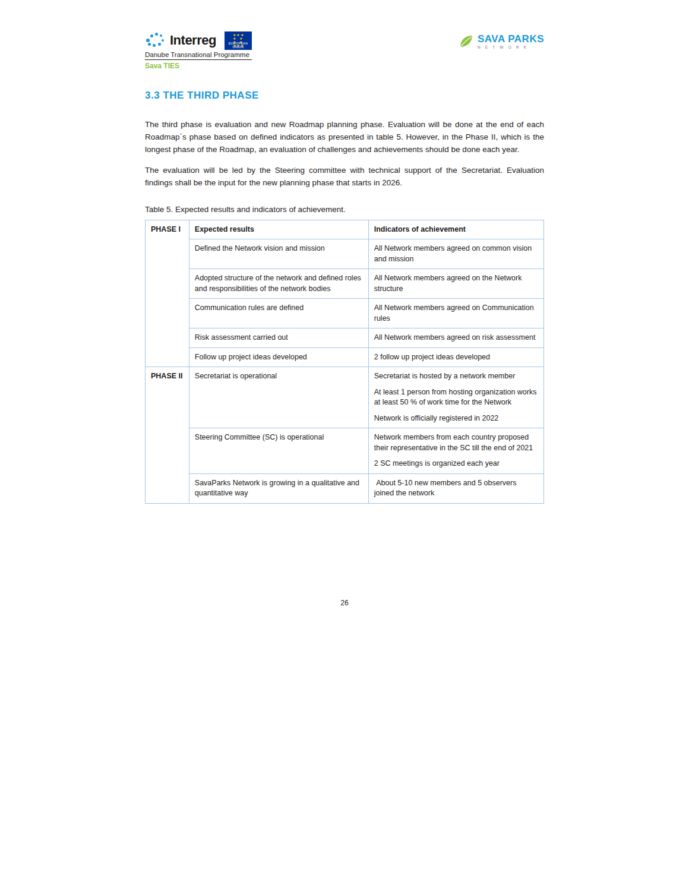Interreg
★ ★ ★
★ ★
★ ★
★ ★ ★
EUROPEAN UNION
Danube Transnational Programme
Sava TIES
SAVA PARKS
N E T W O R K
3.3 THE THIRD PHASE
The third phase is evaluation and new Roadmap planning phase. Evaluation will be done at the end of each Roadmap`s phase based on defined indicators as presented in table 5. However, in the Phase II, which is the longest phase of the Roadmap, an evaluation of challenges and achievements should be done each year.
The evaluation will be led by the Steering committee with technical support of the Secretariat. Evaluation findings shall be the input for the new planning phase that starts in 2026.
Table 5. Expected results and indicators of achievement.
| PHASE I | Expected results | Indicators of achievement |
| Defined the Network vision and mission | All Network members agreed on common vision and mission |
| Adopted structure of the network and defined roles and responsibilities of the network bodies | All Network members agreed on the Network structure |
| Communication rules are defined | All Network members agreed on Communication rules |
| Risk assessment carried out | All Network members agreed on risk assessment |
| Follow up project ideas developed | 2 follow up project ideas developed |
| PHASE II | Secretariat is operational | Secretariat is hosted by a network member At least 1 person from hosting organization works at least 50 % of work time for the Network Network is officially registered in 2022 |
| Steering Committee (SC) is operational | Network members from each country proposed their representative in the SC till the end of 2021 2 SC meetings is organized each year |
| SavaParks Network is growing in a qualitative and quantitative way | About 5-10 new members and 5 observers joined the network |
26